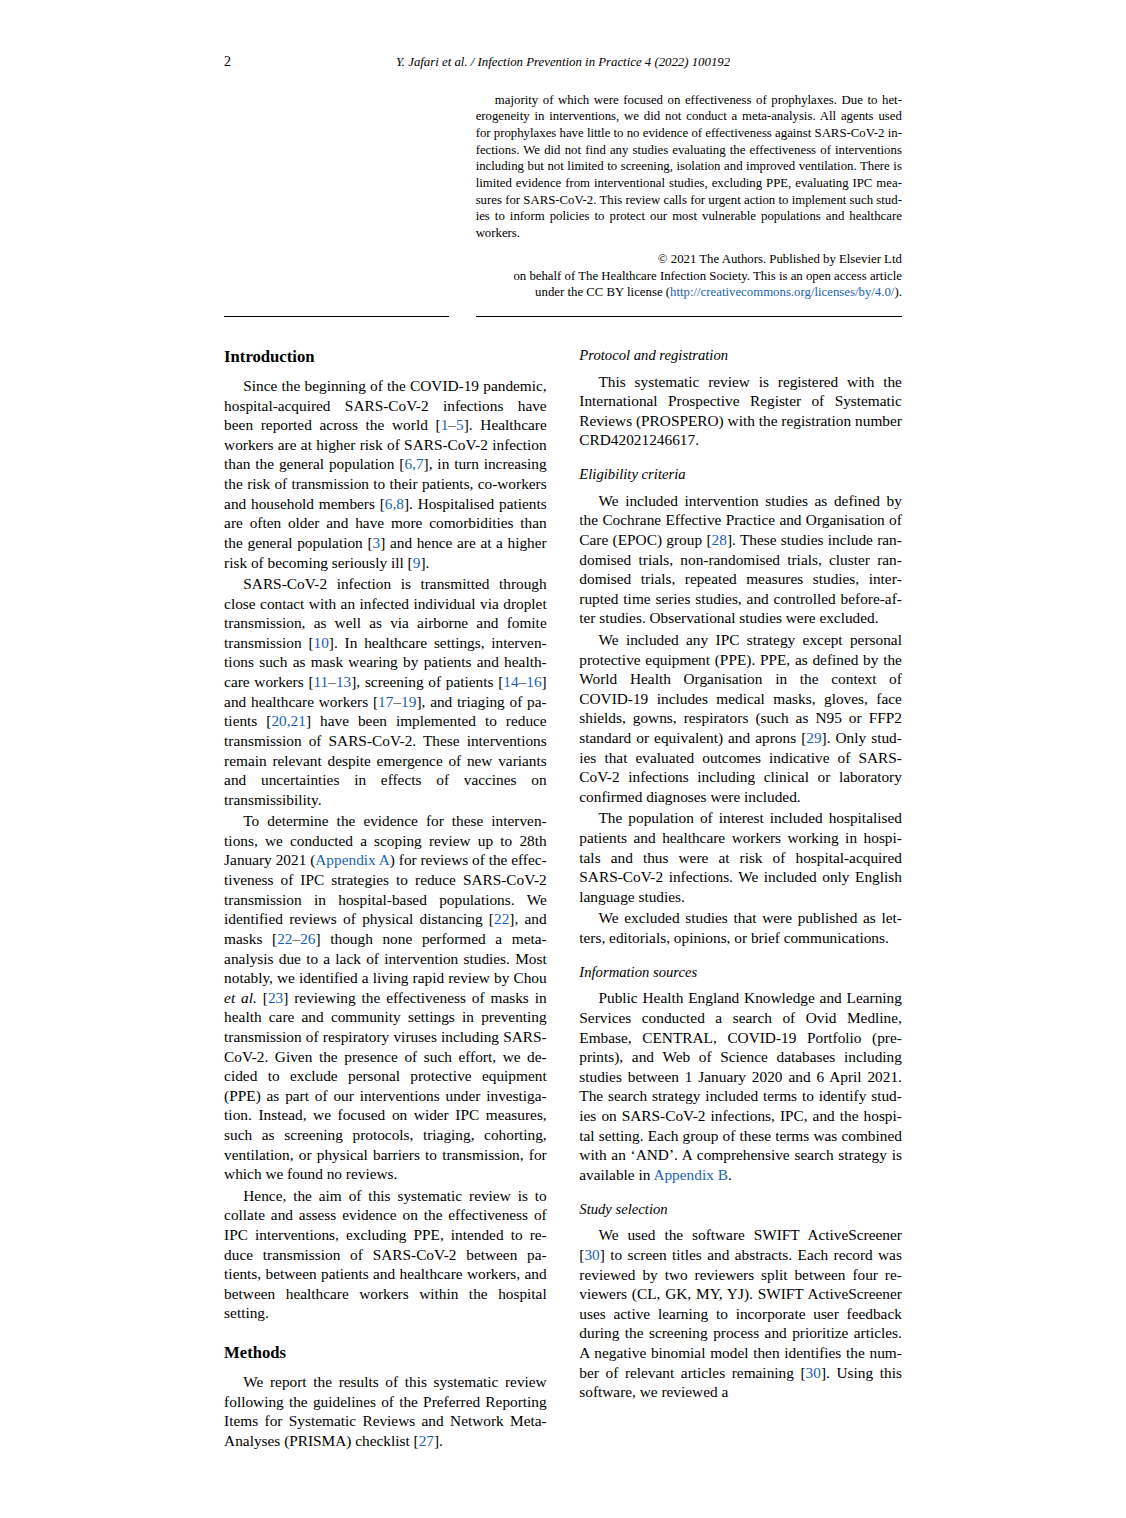2
Y. Jafari et al. / Infection Prevention in Practice 4 (2022) 100192
majority of which were focused on effectiveness of prophylaxes. Due to heterogeneity in interventions, we did not conduct a meta-analysis. All agents used for prophylaxes have little to no evidence of effectiveness against SARS-CoV-2 infections. We did not find any studies evaluating the effectiveness of interventions including but not limited to screening, isolation and improved ventilation. There is limited evidence from interventional studies, excluding PPE, evaluating IPC measures for SARS-CoV-2. This review calls for urgent action to implement such studies to inform policies to protect our most vulnerable populations and healthcare workers.
© 2021 The Authors. Published by Elsevier Ltd
on behalf of The Healthcare Infection Society. This is an open access article
under the CC BY license (http://creativecommons.org/licenses/by/4.0/).
Introduction
Since the beginning of the COVID-19 pandemic, hospital-acquired SARS-CoV-2 infections have been reported across the world [1–5]. Healthcare workers are at higher risk of SARS-CoV-2 infection than the general population [6,7], in turn increasing the risk of transmission to their patients, co-workers and household members [6,8]. Hospitalised patients are often older and have more comorbidities than the general population [3] and hence are at a higher risk of becoming seriously ill [9].
SARS-CoV-2 infection is transmitted through close contact with an infected individual via droplet transmission, as well as via airborne and fomite transmission [10]. In healthcare settings, interventions such as mask wearing by patients and healthcare workers [11–13], screening of patients [14–16] and healthcare workers [17–19], and triaging of patients [20,21] have been implemented to reduce transmission of SARS-CoV-2. These interventions remain relevant despite emergence of new variants and uncertainties in effects of vaccines on transmissibility.
To determine the evidence for these interventions, we conducted a scoping review up to 28th January 2021 (Appendix A) for reviews of the effectiveness of IPC strategies to reduce SARS-CoV-2 transmission in hospital-based populations. We identified reviews of physical distancing [22], and masks [22–26] though none performed a meta-analysis due to a lack of intervention studies. Most notably, we identified a living rapid review by Chou et al. [23] reviewing the effectiveness of masks in health care and community settings in preventing transmission of respiratory viruses including SARS-CoV-2. Given the presence of such effort, we decided to exclude personal protective equipment (PPE) as part of our interventions under investigation. Instead, we focused on wider IPC measures, such as screening protocols, triaging, cohorting, ventilation, or physical barriers to transmission, for which we found no reviews.
Hence, the aim of this systematic review is to collate and assess evidence on the effectiveness of IPC interventions, excluding PPE, intended to reduce transmission of SARS-CoV-2 between patients, between patients and healthcare workers, and between healthcare workers within the hospital setting.
Methods
We report the results of this systematic review following the guidelines of the Preferred Reporting Items for Systematic Reviews and Network Meta-Analyses (PRISMA) checklist [27].
Protocol and registration
This systematic review is registered with the International Prospective Register of Systematic Reviews (PROSPERO) with the registration number CRD42021246617.
Eligibility criteria
We included intervention studies as defined by the Cochrane Effective Practice and Organisation of Care (EPOC) group [28]. These studies include randomised trials, non-randomised trials, cluster randomised trials, repeated measures studies, interrupted time series studies, and controlled before-after studies. Observational studies were excluded.
We included any IPC strategy except personal protective equipment (PPE). PPE, as defined by the World Health Organisation in the context of COVID-19 includes medical masks, gloves, face shields, gowns, respirators (such as N95 or FFP2 standard or equivalent) and aprons [29]. Only studies that evaluated outcomes indicative of SARS-CoV-2 infections including clinical or laboratory confirmed diagnoses were included.
The population of interest included hospitalised patients and healthcare workers working in hospitals and thus were at risk of hospital-acquired SARS-CoV-2 infections. We included only English language studies.
We excluded studies that were published as letters, editorials, opinions, or brief communications.
Information sources
Public Health England Knowledge and Learning Services conducted a search of Ovid Medline, Embase, CENTRAL, COVID-19 Portfolio (preprints), and Web of Science databases including studies between 1 January 2020 and 6 April 2021. The search strategy included terms to identify studies on SARS-CoV-2 infections, IPC, and the hospital setting. Each group of these terms was combined with an ‘AND’. A comprehensive search strategy is available in Appendix B.
Study selection
We used the software SWIFT ActiveScreener [30] to screen titles and abstracts. Each record was reviewed by two reviewers split between four reviewers (CL, GK, MY, YJ). SWIFT ActiveScreener uses active learning to incorporate user feedback during the screening process and prioritize articles. A negative binomial model then identifies the number of relevant articles remaining [30]. Using this software, we reviewed a